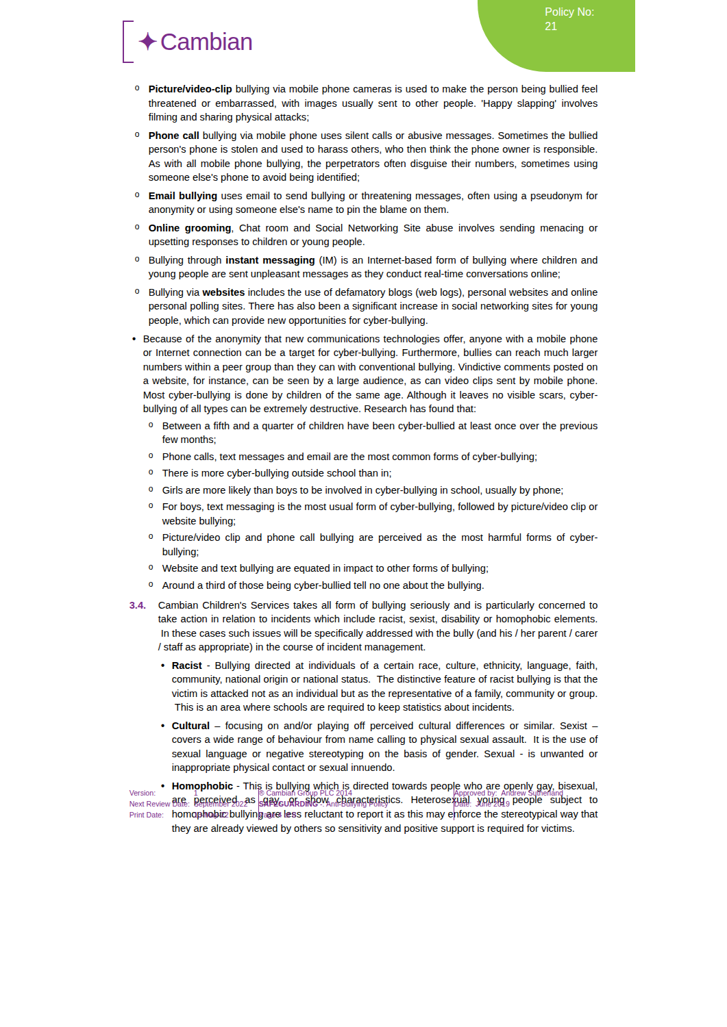Policy No:
21
✦ Cambian
Picture/video-clip bullying via mobile phone cameras is used to make the person being bullied feel threatened or embarrassed, with images usually sent to other people. 'Happy slapping' involves filming and sharing physical attacks;
Phone call bullying via mobile phone uses silent calls or abusive messages. Sometimes the bullied person's phone is stolen and used to harass others, who then think the phone owner is responsible. As with all mobile phone bullying, the perpetrators often disguise their numbers, sometimes using someone else's phone to avoid being identified;
Email bullying uses email to send bullying or threatening messages, often using a pseudonym for anonymity or using someone else's name to pin the blame on them.
Online grooming, Chat room and Social Networking Site abuse involves sending menacing or upsetting responses to children or young people.
Bullying through instant messaging (IM) is an Internet-based form of bullying where children and young people are sent unpleasant messages as they conduct real-time conversations online;
Bullying via websites includes the use of defamatory blogs (web logs), personal websites and online personal polling sites. There has also been a significant increase in social networking sites for young people, which can provide new opportunities for cyber-bullying.
Because of the anonymity that new communications technologies offer, anyone with a mobile phone or Internet connection can be a target for cyber-bullying. Furthermore, bullies can reach much larger numbers within a peer group than they can with conventional bullying. Vindictive comments posted on a website, for instance, can be seen by a large audience, as can video clips sent by mobile phone. Most cyber-bullying is done by children of the same age. Although it leaves no visible scars, cyber-bullying of all types can be extremely destructive. Research has found that:
Between a fifth and a quarter of children have been cyber-bullied at least once over the previous few months;
Phone calls, text messages and email are the most common forms of cyber-bullying;
There is more cyber-bullying outside school than in;
Girls are more likely than boys to be involved in cyber-bullying in school, usually by phone;
For boys, text messaging is the most usual form of cyber-bullying, followed by picture/video clip or website bullying;
Picture/video clip and phone call bullying are perceived as the most harmful forms of cyber-bullying;
Website and text bullying are equated in impact to other forms of bullying;
Around a third of those being cyber-bullied tell no one about the bullying.
3.4.
Cambian Children's Services takes all form of bullying seriously and is particularly concerned to take action in relation to incidents which include racist, sexist, disability or homophobic elements. In these cases such issues will be specifically addressed with the bully (and his / her parent / carer / staff as appropriate) in the course of incident management.
Racist - Bullying directed at individuals of a certain race, culture, ethnicity, language, faith, community, national origin or national status. The distinctive feature of racist bullying is that the victim is attacked not as an individual but as the representative of a family, community or group. This is an area where schools are required to keep statistics about incidents.
Cultural – focusing on and/or playing off perceived cultural differences or similar. Sexist – covers a wide range of behaviour from name calling to physical sexual assault. It is the use of sexual language or negative stereotyping on the basis of gender. Sexual - is unwanted or inappropriate physical contact or sexual innuendo.
Homophobic - This is bullying which is directed towards people who are openly gay, bisexual, are perceived as gay, or show characteristics. Heterosexual young people subject to homophobic bullying are less reluctant to report it as this may enforce the stereotypical way that they are already viewed by others so sensitivity and positive support is required for victims.
| Version: | 1 | ® Cambian Group PLC 2014 | Approved by: Andrew Sutherland |
| Next Review Date: | September 2022 | SAFEGUARDING -: Anti-Bullying Policy | Date: June 2019 |
| Print Date: | 13-May-22 | Page 4 of 8 | |